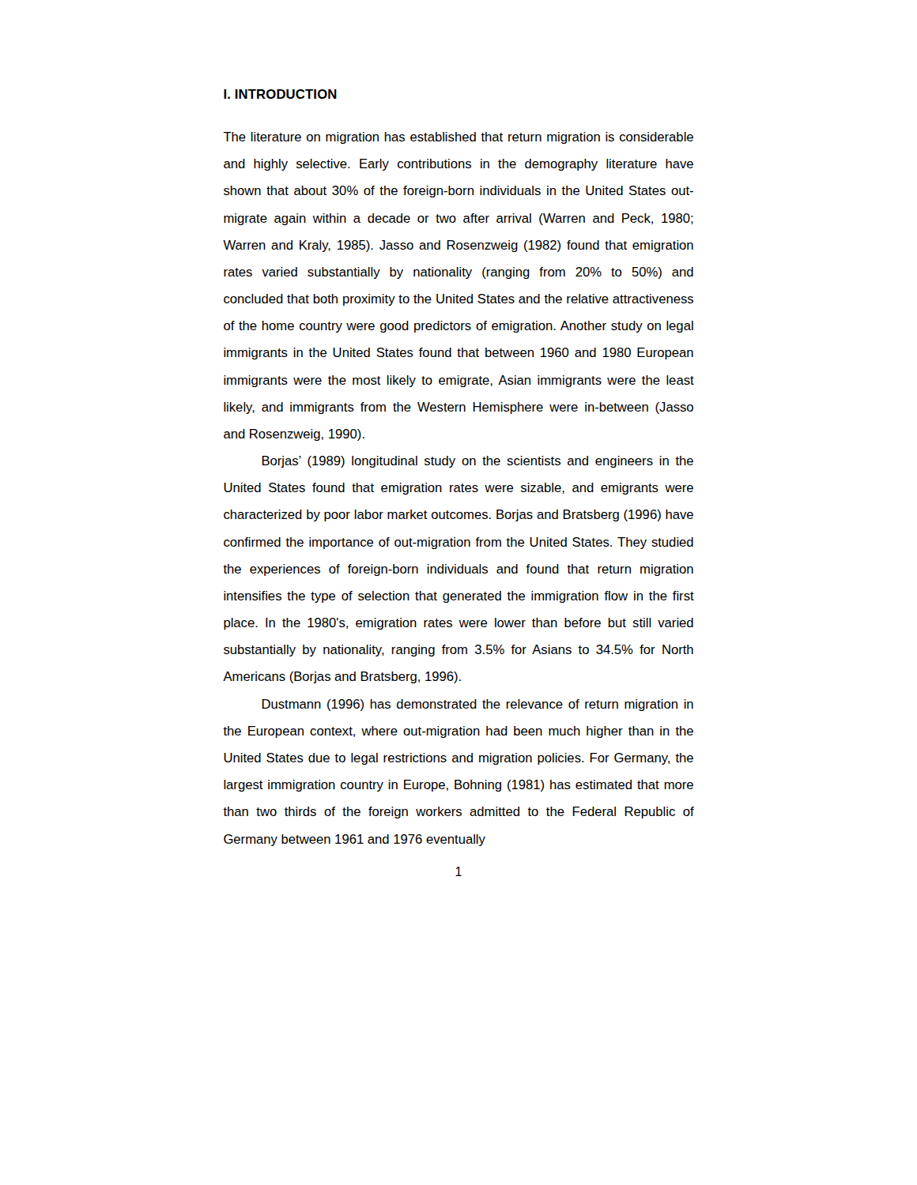I. INTRODUCTION
The literature on migration has established that return migration is considerable and highly selective. Early contributions in the demography literature have shown that about 30% of the foreign-born individuals in the United States out-migrate again within a decade or two after arrival (Warren and Peck, 1980; Warren and Kraly, 1985). Jasso and Rosenzweig (1982) found that emigration rates varied substantially by nationality (ranging from 20% to 50%) and concluded that both proximity to the United States and the relative attractiveness of the home country were good predictors of emigration. Another study on legal immigrants in the United States found that between 1960 and 1980 European immigrants were the most likely to emigrate, Asian immigrants were the least likely, and immigrants from the Western Hemisphere were in-between (Jasso and Rosenzweig, 1990).
Borjas’ (1989) longitudinal study on the scientists and engineers in the United States found that emigration rates were sizable, and emigrants were characterized by poor labor market outcomes. Borjas and Bratsberg (1996) have confirmed the importance of out-migration from the United States. They studied the experiences of foreign-born individuals and found that return migration intensifies the type of selection that generated the immigration flow in the first place. In the 1980's, emigration rates were lower than before but still varied substantially by nationality, ranging from 3.5% for Asians to 34.5% for North Americans (Borjas and Bratsberg, 1996).
Dustmann (1996) has demonstrated the relevance of return migration in the European context, where out-migration had been much higher than in the United States due to legal restrictions and migration policies. For Germany, the largest immigration country in Europe, Bohning (1981) has estimated that more than two thirds of the foreign workers admitted to the Federal Republic of Germany between 1961 and 1976 eventually
1